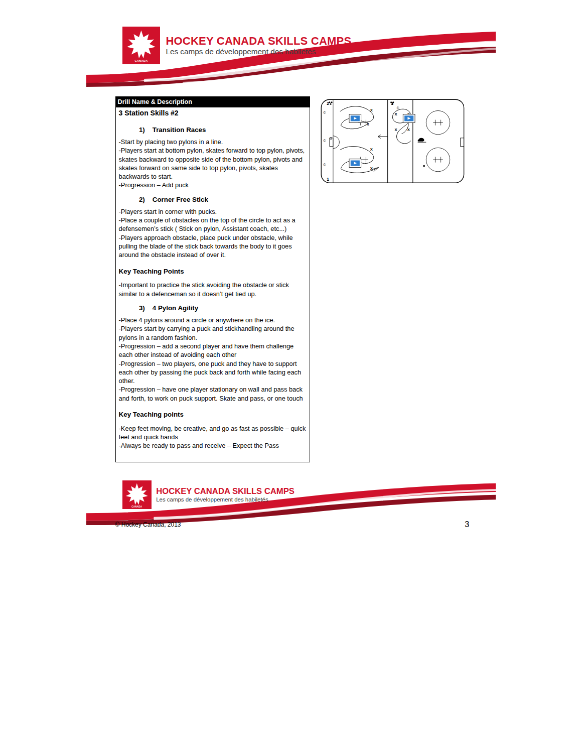CANADA
HOCKEY CANADA SKILLS CAMPS
Les camps de développement des habiletés
Drill Name & Description
3 Station Skills #2
1) Transition Races
-Start by placing two pylons in a line.
-Players start at bottom pylon, skates forward to top pylon, pivots, skates backward to opposite side of the bottom pylon, pivots and skates forward on same side to top pylon, pivots, skates backwards to start.
-Progression – Add puck
2) Corner Free Stick
-Players start in corner with pucks.
-Place a couple of obstacles on the top of the circle to act as a defensemen’s stick ( Stick on pylon, Assistant coach, etc...)
-Players approach obstacle, place puck under obstacle, while pulling the blade of the stick back towards the body to it goes around the obstacle instead of over it.
Key Teaching Points
-Important to practice the stick avoiding the obstacle or stick similar to a defenceman so it doesn’t get tied up.
3) 4 Pylon Agility
-Place 4 pylons around a circle or anywhere on the ice.
-Players start by carrying a puck and stickhandling around the pylons in a random fashion.
-Progression – add a second player and have them challenge each other instead of avoiding each other
-Progression – two players, one puck and they have to support each other by passing the puck back and forth while facing each other.
-Progression – have one player stationary on wall and pass back and forth, to work on puck support. Skate and pass, or one touch
Key Teaching points
-Keep feet moving, be creative, and go as fast as possible – quick feet and quick hands
-Always be ready to pass and receive – Expect the Pass
Half-ice diagram with three stations 2 1 3 © © © G © X X X X X X X X X X
CANADA
HOCKEY CANADA SKILLS CAMPS
Les camps de développement des habiletés
© Hockey Canada, 2013
3